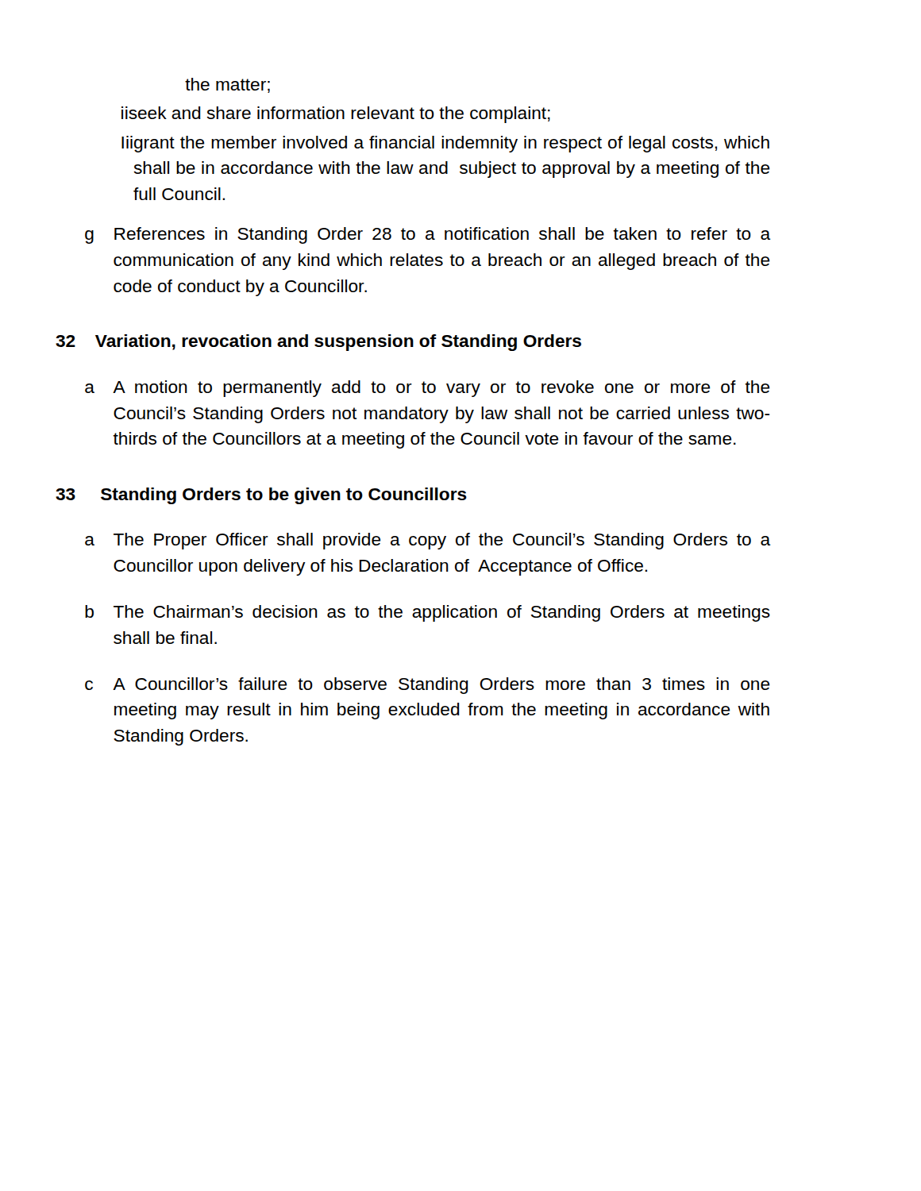the matter;
ii
seek and share information relevant to the complaint;
Iii
grant the member involved a financial indemnity in respect of legal costs, which shall be in accordance with the law and subject to approval by a meeting of the full Council.
g
References in Standing Order 28 to a notification shall be taken to refer to a communication of any kind which relates to a breach or an alleged breach of the code of conduct by a Councillor.
32 Variation, revocation and suspension of Standing Orders
a
A motion to permanently add to or to vary or to revoke one or more of the Council’s Standing Orders not mandatory by law shall not be carried unless two-thirds of the Councillors at a meeting of the Council vote in favour of the same.
33 Standing Orders to be given to Councillors
a
The Proper Officer shall provide a copy of the Council’s Standing Orders to a Councillor upon delivery of his Declaration of Acceptance of Office.
b
The Chairman’s decision as to the application of Standing Orders at meetings shall be final.
c
A Councillor’s failure to observe Standing Orders more than 3 times in one meeting may result in him being excluded from the meeting in accordance with Standing Orders.